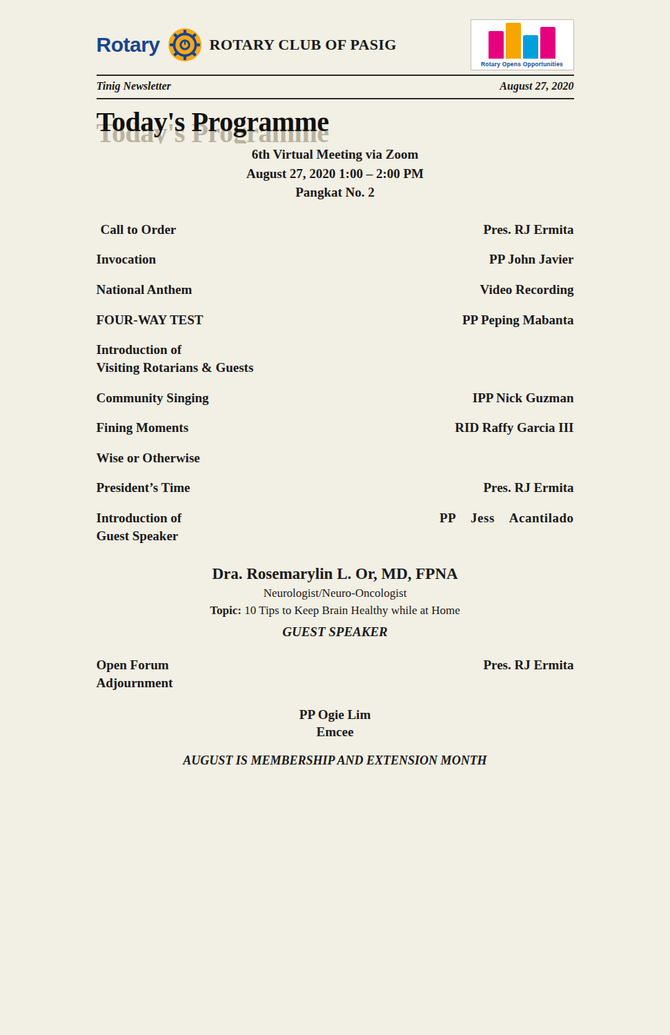Rotary ROTARY CLUB OF PASIG
Rotary Opens Opportunities
Tinig Newsletter August 27, 2020
Today's Programme
Today's Programme
6th Virtual Meeting via Zoom
August 27, 2020 1:00 – 2:00 PM
Pangkat No. 2
| Call to Order | Pres. RJ Ermita |
| Invocation | PP John Javier |
| National Anthem | Video Recording |
| FOUR-WAY TEST | PP Peping Mabanta |
| Introduction of Visiting Rotarians & Guests | |
| Community Singing | IPP Nick Guzman |
| Fining Moments | RID Raffy Garcia III |
| Wise or Otherwise | |
| President’s Time | Pres. RJ Ermita |
| Introduction of Guest Speaker | PP Jess Acantilado |
Dra. Rosemarylin L. Or, MD, FPNA
Neurologist/Neuro-Oncologist
Topic: 10 Tips to Keep Brain Healthy while at Home
GUEST SPEAKER
Open Forum
Adjournment Pres. RJ Ermita
PP Ogie Lim
Emcee
AUGUST IS MEMBERSHIP AND EXTENSION MONTH